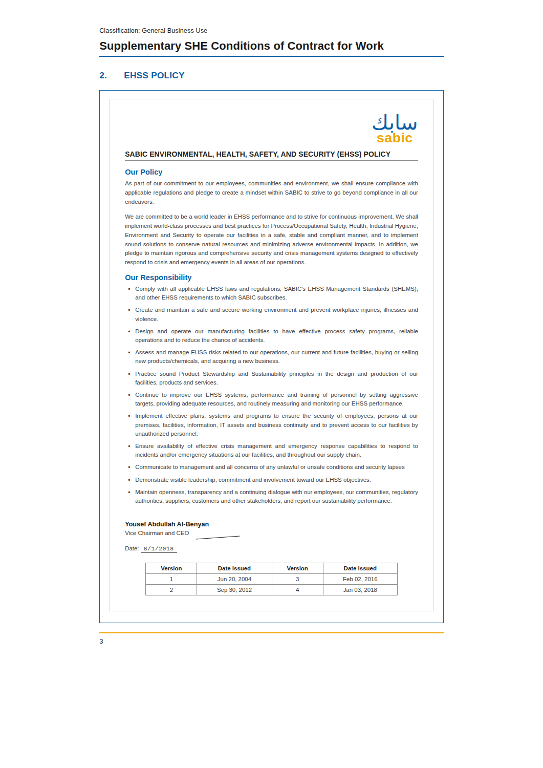Classification: General Business Use
Supplementary SHE Conditions of Contract for Work
2. EHSS POLICY
سابك sabic
SABIC ENVIRONMENTAL, HEALTH, SAFETY, AND SECURITY (EHSS) POLICY
Our Policy
As part of our commitment to our employees, communities and environment, we shall ensure compliance with applicable regulations and pledge to create a mindset within SABIC to strive to go beyond compliance in all our endeavors.
We are committed to be a world leader in EHSS performance and to strive for continuous improvement. We shall implement world-class processes and best practices for Process/Occupational Safety, Health, Industrial Hygiene, Environment and Security to operate our facilities in a safe, stable and compliant manner, and to implement sound solutions to conserve natural resources and minimizing adverse environmental impacts. In addition, we pledge to maintain rigorous and comprehensive security and crisis management systems designed to effectively respond to crisis and emergency events in all areas of our operations.
Our Responsibility
Comply with all applicable EHSS laws and regulations, SABIC's EHSS Management Standards (SHEMS), and other EHSS requirements to which SABIC subscribes.
Create and maintain a safe and secure working environment and prevent workplace injuries, illnesses and violence.
Design and operate our manufacturing facilities to have effective process safety programs, reliable operations and to reduce the chance of accidents.
Assess and manage EHSS risks related to our operations, our current and future facilities, buying or selling new products/chemicals, and acquiring a new business.
Practice sound Product Stewardship and Sustainability principles in the design and production of our facilities, products and services.
Continue to improve our EHSS systems, performance and training of personnel by setting aggressive targets, providing adequate resources, and routinely measuring and monitoring our EHSS performance.
Implement effective plans, systems and programs to ensure the security of employees, persons at our premises, facilities, information, IT assets and business continuity and to prevent access to our facilities by unauthorized personnel.
Ensure availability of effective crisis management and emergency response capabilities to respond to incidents and/or emergency situations at our facilities, and throughout our supply chain.
Communicate to management and all concerns of any unlawful or unsafe conditions and security lapses
Demonstrate visible leadership, commitment and involvement toward our EHSS objectives.
Maintain openness, transparency and a continuing dialogue with our employees, our communities, regulatory authorities, suppliers, customers and other stakeholders, and report our sustainability performance.
Yousef Abdullah Al-Benyan
Vice Chairman and CEO
————
Date: 8/1/2018
| Version | Date issued | Version | Date issued |
| --- | --- | --- | --- |
| 1 | Jun 20, 2004 | 3 | Feb 02, 2016 |
| 2 | Sep 30, 2012 | 4 | Jan 03, 2018 |
3